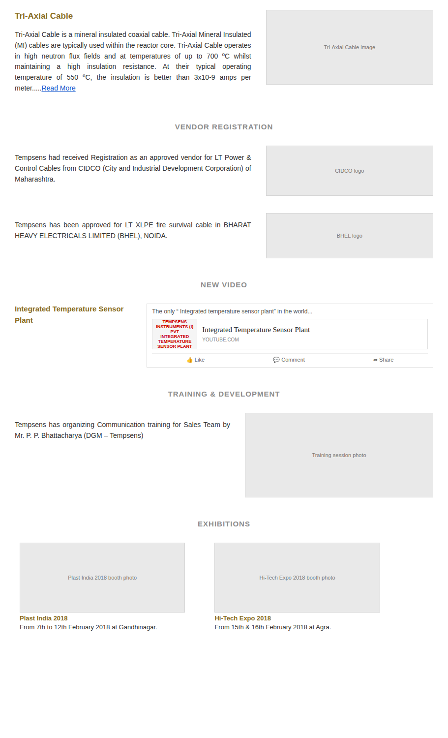Tri-Axial Cable
Tri-Axial Cable is a mineral insulated coaxial cable. Tri-Axial Mineral Insulated (MI) cables are typically used within the reactor core. Tri-Axial Cable operates in high neutron flux fields and at temperatures of up to 700 ºC whilst maintaining a high insulation resistance. At their typical operating temperature of 550 ºC, the insulation is better than 3x10-9 amps per meter.....Read More
Tri-Axial Cable image
VENDOR REGISTRATION
Tempsens had received Registration as an approved vendor for LT Power & Control Cables from CIDCO (City and Industrial Development Corporation) of Maharashtra.
CIDCO logo
Tempsens has been approved for LT XLPE fire survival cable in BHARAT HEAVY ELECTRICALS LIMITED (BHEL), NOIDA.
BHEL logo
NEW VIDEO
Integrated Temperature Sensor Plant
The only “ Integrated temperature sensor plant” in the world...
TEMPSENS
INSTRUMENTS (I) PVT
INTEGRATED TEMPERATURE SENSOR PLANT
Integrated Temperature Sensor Plant
YOUTUBE.COM
👍 Like 💬 Comment ➦ Share
TRAINING & DEVELOPMENT
Tempsens has organizing Communication training for Sales Team by Mr. P. P. Bhattacharya (DGM – Tempsens)
Training session photo
EXHIBITIONS
Plast India 2018 booth photo
Plast India 2018
From 7th to 12th February 2018 at Gandhinagar.
Hi-Tech Expo 2018 booth photo
Hi-Tech Expo 2018
From 15th & 16th February 2018 at Agra.